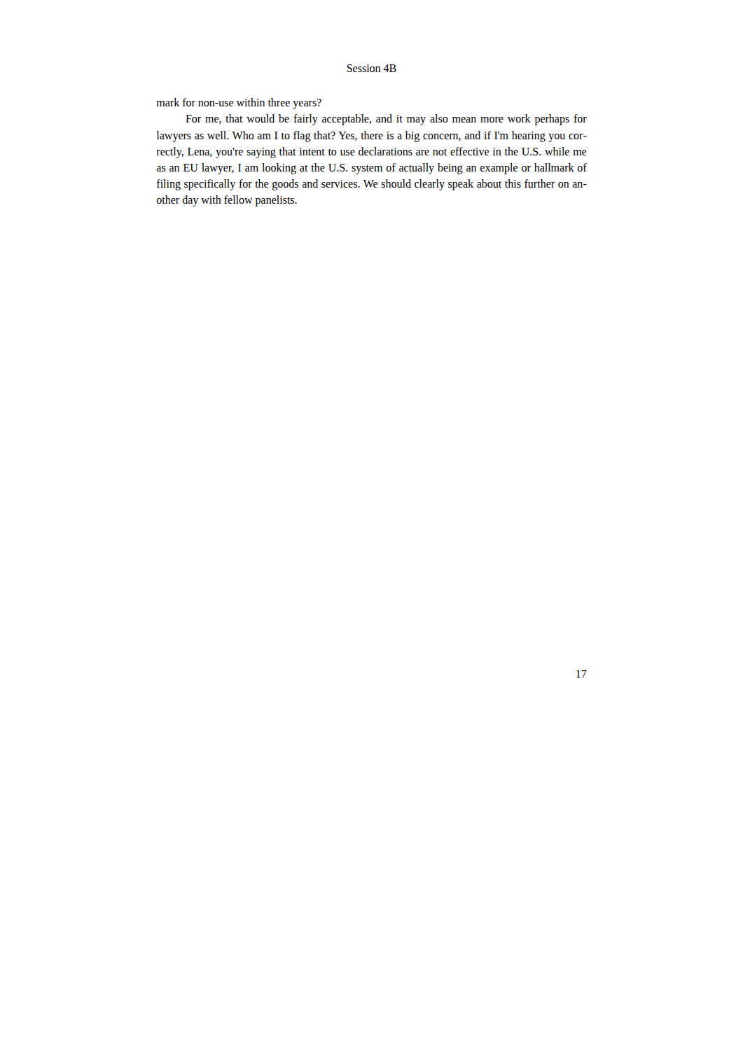Session 4B
mark for non-use within three years?
For me, that would be fairly acceptable, and it may also mean more work perhaps for lawyers as well. Who am I to flag that? Yes, there is a big concern, and if I'm hearing you correctly, Lena, you're saying that intent to use declarations are not effective in the U.S. while me as an EU lawyer, I am looking at the U.S. system of actually being an example or hallmark of filing specifically for the goods and services. We should clearly speak about this further on another day with fellow panelists.
17